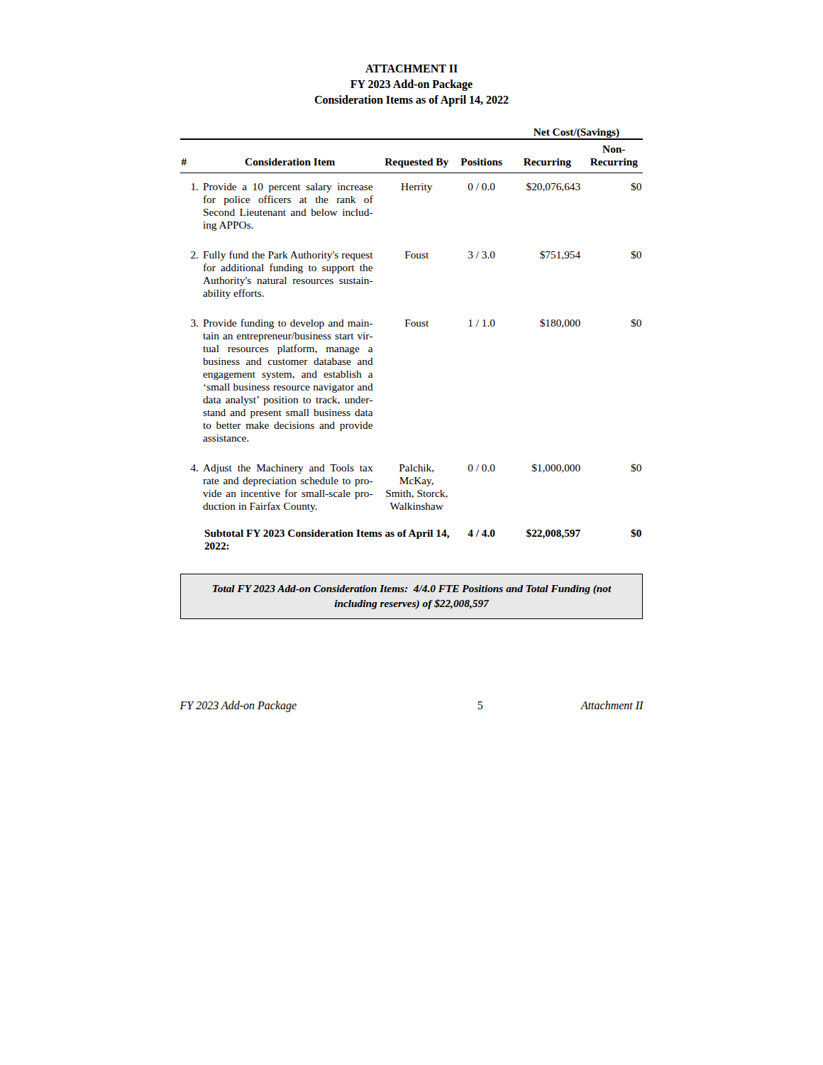ATTACHMENT II
FY 2023 Add-on Package
Consideration Items as of April 14, 2022
| | Net Cost/(Savings) |
| --- | --- |
| # | Consideration Item | Requested By | Positions | Recurring | Non- Recurring |
| 1. | Provide a 10 percent salary increase for police officers at the rank of Second Lieutenant and below including APPOs. | Herrity | 0 / 0.0 | $20,076,643 | $0 |
| 2. | Fully fund the Park Authority's request for additional funding to support the Authority's natural resources sustainability efforts. | Foust | 3 / 3.0 | $751,954 | $0 |
| 3. | Provide funding to develop and maintain an entrepreneur/business start virtual resources platform, manage a business and customer database and engagement system, and establish a ‘small business resource navigator and data analyst’ position to track, understand and present small business data to better make decisions and provide assistance. | Foust | 1 / 1.0 | $180,000 | $0 |
| 4. | Adjust the Machinery and Tools tax rate and depreciation schedule to provide an incentive for small-scale production in Fairfax County. | Palchik, McKay, Smith, Storck, Walkinshaw | 0 / 0.0 | $1,000,000 | $0 |
| | Subtotal FY 2023 Consideration Items as of April 14, 2022: | 4 / 4.0 | $22,008,597 | $0 |
Total FY 2023 Add-on Consideration Items: 4/4.0 FTE Positions and Total Funding (not including reserves) of $22,008,597
| FY 2023 Add-on Package | 5 | Attachment II |